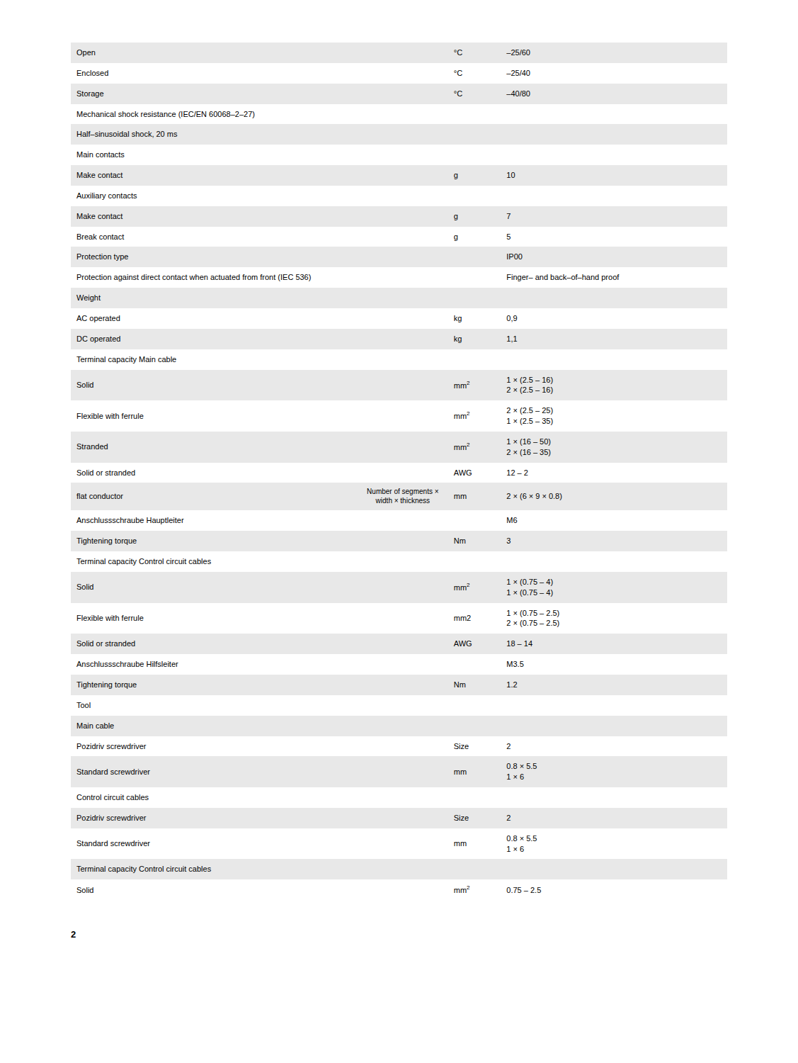| Open | | °C | –25/60 |
| Enclosed | | °C | –25/40 |
| Storage | | °C | –40/80 |
| Mechanical shock resistance (IEC/EN 60068–2–27) | | | |
| Half–sinusoidal shock, 20 ms | | | |
| Main contacts | | | |
| Make contact | | g | 10 |
| Auxiliary contacts | | | |
| Make contact | | g | 7 |
| Break contact | | g | 5 |
| Protection type | | | IP00 |
| Protection against direct contact when actuated from front (IEC 536) | | | Finger– and back–of–hand proof |
| Weight | | | |
| AC operated | | kg | 0,9 |
| DC operated | | kg | 1,1 |
| Terminal capacity Main cable | | | |
| Solid | | mm 2 | 1 × (2.5 – 16) 2 × (2.5 – 16) |
| Flexible with ferrule | | mm 2 | 2 × (2.5 – 25) 1 × (2.5 – 35) |
| Stranded | | mm 2 | 1 × (16 – 50) 2 × (16 – 35) |
| Solid or stranded | | AWG | 12 – 2 |
| flat conductor | Number of segments × width × thickness | mm | 2 × (6 × 9 × 0.8) |
| Anschlussschraube Hauptleiter | | | M6 |
| Tightening torque | | Nm | 3 |
| Terminal capacity Control circuit cables | | | |
| Solid | | mm 2 | 1 × (0.75 – 4) 1 × (0.75 – 4) |
| Flexible with ferrule | | mm2 | 1 × (0.75 – 2.5) 2 × (0.75 – 2.5) |
| Solid or stranded | | AWG | 18 – 14 |
| Anschlussschraube Hilfsleiter | | | M3.5 |
| Tightening torque | | Nm | 1.2 |
| Tool | | | |
| Main cable | | | |
| Pozidriv screwdriver | | Size | 2 |
| Standard screwdriver | | mm | 0.8 × 5.5 1 × 6 |
| Control circuit cables | | | |
| Pozidriv screwdriver | | Size | 2 |
| Standard screwdriver | | mm | 0.8 × 5.5 1 × 6 |
| Terminal capacity Control circuit cables | | | |
| Solid | | mm 2 | 0.75 – 2.5 |
2